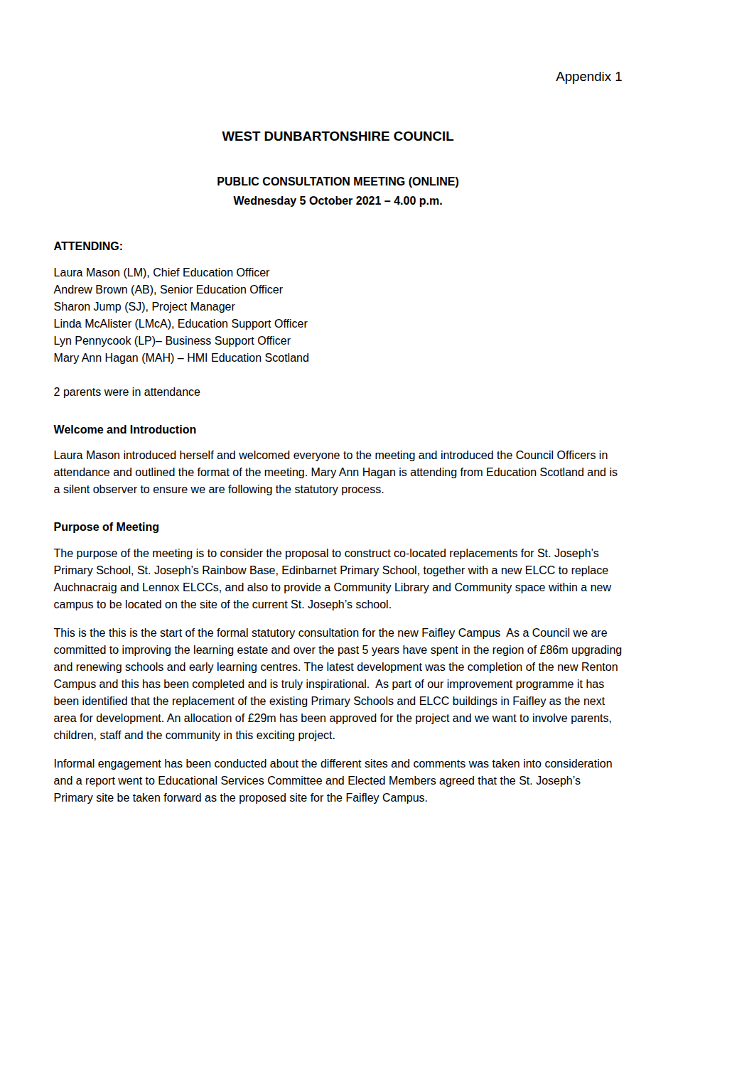Appendix 1
WEST DUNBARTONSHIRE COUNCIL
PUBLIC CONSULTATION MEETING (ONLINE)
Wednesday 5 October 2021 – 4.00 p.m.
ATTENDING:
Laura Mason (LM), Chief Education Officer
Andrew Brown (AB), Senior Education Officer
Sharon Jump (SJ), Project Manager
Linda McAlister (LMcA), Education Support Officer
Lyn Pennycook (LP)– Business Support Officer
Mary Ann Hagan (MAH) – HMI Education Scotland
2 parents were in attendance
Welcome and Introduction
Laura Mason introduced herself and welcomed everyone to the meeting and introduced the Council Officers in attendance and outlined the format of the meeting. Mary Ann Hagan is attending from Education Scotland and is a silent observer to ensure we are following the statutory process.
Purpose of Meeting
The purpose of the meeting is to consider the proposal to construct co-located replacements for St. Joseph’s Primary School, St. Joseph’s Rainbow Base, Edinbarnet Primary School, together with a new ELCC to replace Auchnacraig and Lennox ELCCs, and also to provide a Community Library and Community space within a new campus to be located on the site of the current St. Joseph’s school.
This is the this is the start of the formal statutory consultation for the new Faifley Campus As a Council we are committed to improving the learning estate and over the past 5 years have spent in the region of £86m upgrading and renewing schools and early learning centres. The latest development was the completion of the new Renton Campus and this has been completed and is truly inspirational. As part of our improvement programme it has been identified that the replacement of the existing Primary Schools and ELCC buildings in Faifley as the next area for development. An allocation of £29m has been approved for the project and we want to involve parents, children, staff and the community in this exciting project.
Informal engagement has been conducted about the different sites and comments was taken into consideration and a report went to Educational Services Committee and Elected Members agreed that the St. Joseph’s Primary site be taken forward as the proposed site for the Faifley Campus.